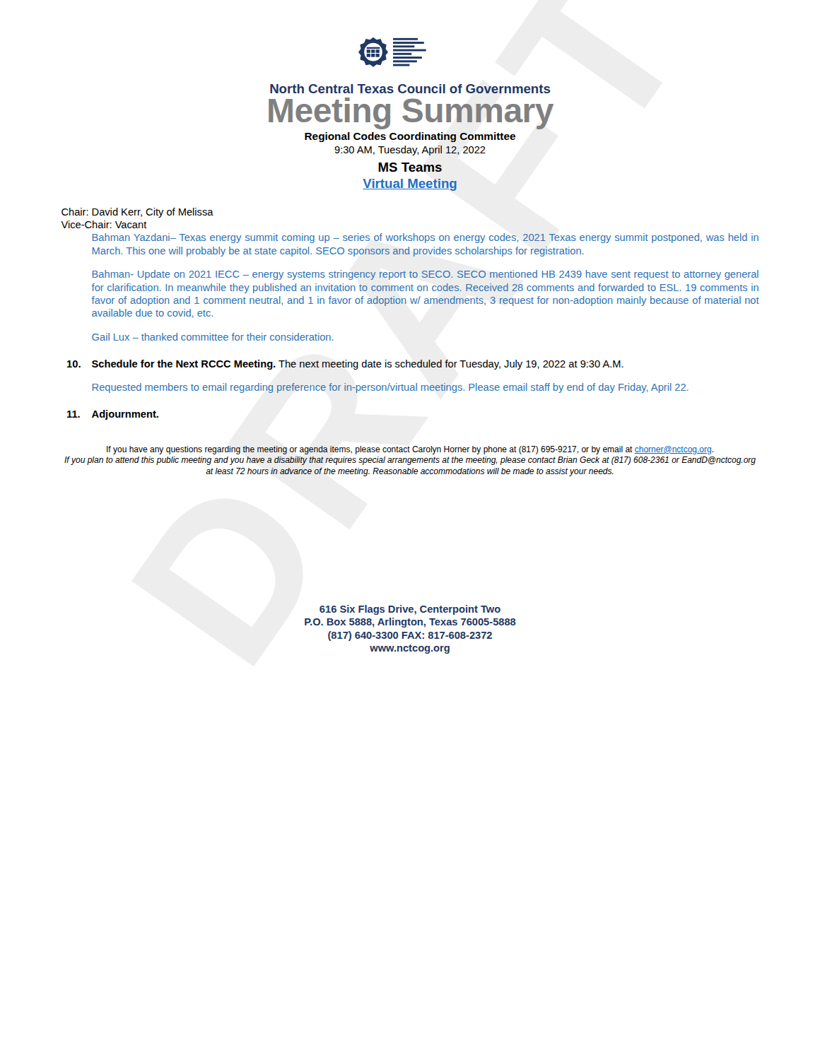DRAFT
North Central Texas Council of Governments
Meeting Summary
Regional Codes Coordinating Committee
9:30 AM, Tuesday, April 12, 2022
MS Teams
Virtual Meeting
Chair: David Kerr, City of Melissa
Vice-Chair: Vacant
Bahman Yazdani– Texas energy summit coming up – series of workshops on energy codes, 2021 Texas energy summit postponed, was held in March. This one will probably be at state capitol. SECO sponsors and provides scholarships for registration.
Bahman- Update on 2021 IECC – energy systems stringency report to SECO. SECO mentioned HB 2439 have sent request to attorney general for clarification. In meanwhile they published an invitation to comment on codes. Received 28 comments and forwarded to ESL. 19 comments in favor of adoption and 1 comment neutral, and 1 in favor of adoption w/ amendments, 3 request for non-adoption mainly because of material not available due to covid, etc.
Gail Lux – thanked committee for their consideration.
Schedule for the Next RCCC Meeting. The next meeting date is scheduled for Tuesday, July 19, 2022 at 9:30 A.M.
Requested members to email regarding preference for in-person/virtual meetings. Please email staff by end of day Friday, April 22.
Adjournment.
If you have any questions regarding the meeting or agenda items, please contact Carolyn Horner by phone at (817) 695-9217, or by email at chorner@nctcog.org.
If you plan to attend this public meeting and you have a disability that requires special arrangements at the meeting, please contact Brian Geck at (817) 608-2361 or EandD@nctcog.org at least 72 hours in advance of the meeting. Reasonable accommodations will be made to assist your needs.
616 Six Flags Drive, Centerpoint Two
P.O. Box 5888, Arlington, Texas 76005-5888
(817) 640-3300 FAX: 817-608-2372
www.nctcog.org